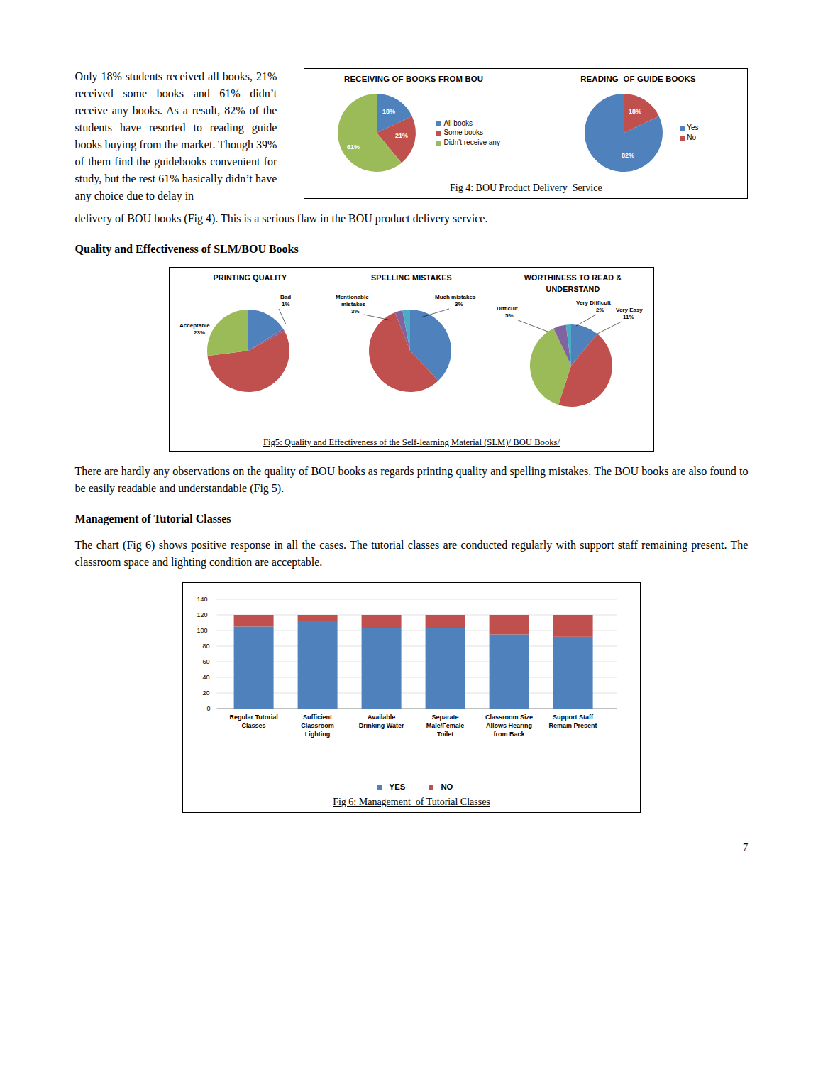RECEIVING OF BOOKS FROM BOU
18% 21% 61%
All books
Some books
Didn’t receive any
READING OF GUIDE BOOKS
18% 82%
Yes
No
Fig 4: BOU Product Delivery Service
Only 18% students received all books, 21% received some books and 61% didn’t receive any books. As a result, 82% of the students have resorted to reading guide books buying from the market. Though 39% of them find the guidebooks convenient for study, but the rest 61% basically didn’t have any choice due to delay in
delivery of BOU books (Fig 4). This is a serious flaw in the BOU product delivery service.
Quality and Effectiveness of SLM/BOU Books
PRINTING QUALITY
Bad 1% Acceptable 23% Very good 16% Good 60%
SPELLING MISTAKES
Mentionable mistakes 3% Much mistakes 3% No mistakes 38% Less mistakes 56%
WORTHINESS TO READ & UNDERSTAND
Difficult 5% Very Difficult 2% Very Easy 11% Somehow 38% Easy 44%
Fig5: Quality and Effectiveness of the Self-learning Material (SLM)/ BOU Books/
There are hardly any observations on the quality of BOU books as regards printing quality and spelling mistakes. The BOU books are also found to be easily readable and understandable (Fig 5).
Management of Tutorial Classes
The chart (Fig 6) shows positive response in all the cases. The tutorial classes are conducted regularly with support staff remaining present. The classroom space and lighting condition are acceptable.
140 120 100 80 60 40 20 0 Regular Tutorial Classes Sufficient Classroom Lighting Available Drinking Water Separate Male/Female Toilet Classroom Size Allows Hearing from Back Support Staff Remain Present
YES NO
Fig 6: Management of Tutorial Classes
7